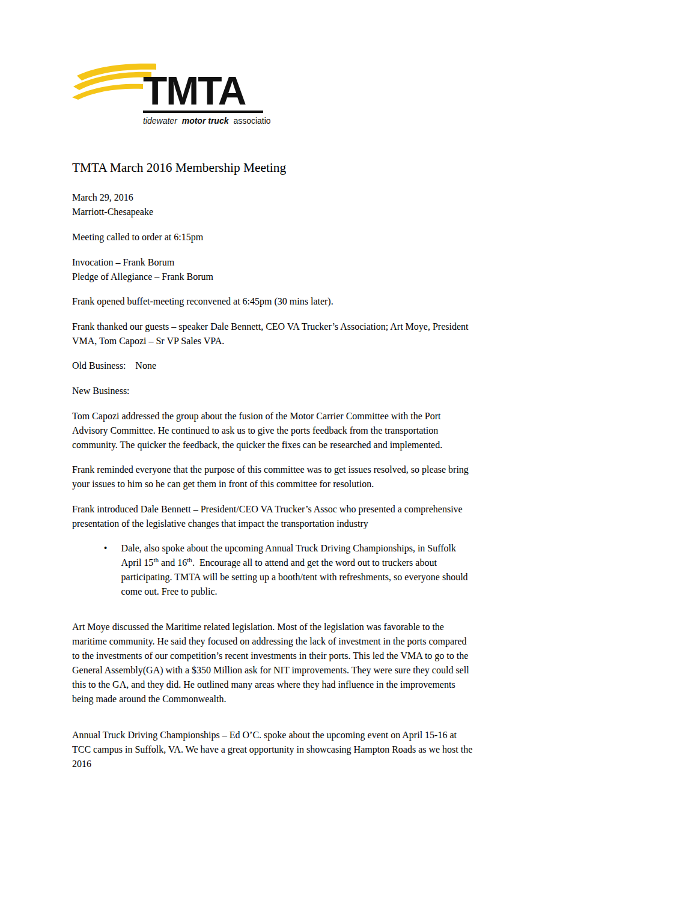TMTA tidewater motor truck association
TMTA March 2016 Membership Meeting
March 29, 2016
Marriott-Chesapeake
Meeting called to order at 6:15pm
Invocation – Frank Borum
Pledge of Allegiance – Frank Borum
Frank opened buffet-meeting reconvened at 6:45pm (30 mins later).
Frank thanked our guests – speaker Dale Bennett, CEO VA Trucker’s Association; Art Moye, President VMA, Tom Capozi – Sr VP Sales VPA.
Old Business: None
New Business:
Tom Capozi addressed the group about the fusion of the Motor Carrier Committee with the Port Advisory Committee. He continued to ask us to give the ports feedback from the transportation community. The quicker the feedback, the quicker the fixes can be researched and implemented.
Frank reminded everyone that the purpose of this committee was to get issues resolved, so please bring your issues to him so he can get them in front of this committee for resolution.
Frank introduced Dale Bennett – President/CEO VA Trucker’s Assoc who presented a comprehensive presentation of the legislative changes that impact the transportation industry
Dale, also spoke about the upcoming Annual Truck Driving Championships, in Suffolk April 15th and 16th. Encourage all to attend and get the word out to truckers about participating. TMTA will be setting up a booth/tent with refreshments, so everyone should come out. Free to public.
Art Moye discussed the Maritime related legislation. Most of the legislation was favorable to the maritime community. He said they focused on addressing the lack of investment in the ports compared to the investments of our competition’s recent investments in their ports. This led the VMA to go to the General Assembly(GA) with a $350 Million ask for NIT improvements. They were sure they could sell this to the GA, and they did. He outlined many areas where they had influence in the improvements being made around the Commonwealth.
Annual Truck Driving Championships – Ed O’C. spoke about the upcoming event on April 15-16 at TCC campus in Suffolk, VA. We have a great opportunity in showcasing Hampton Roads as we host the 2016